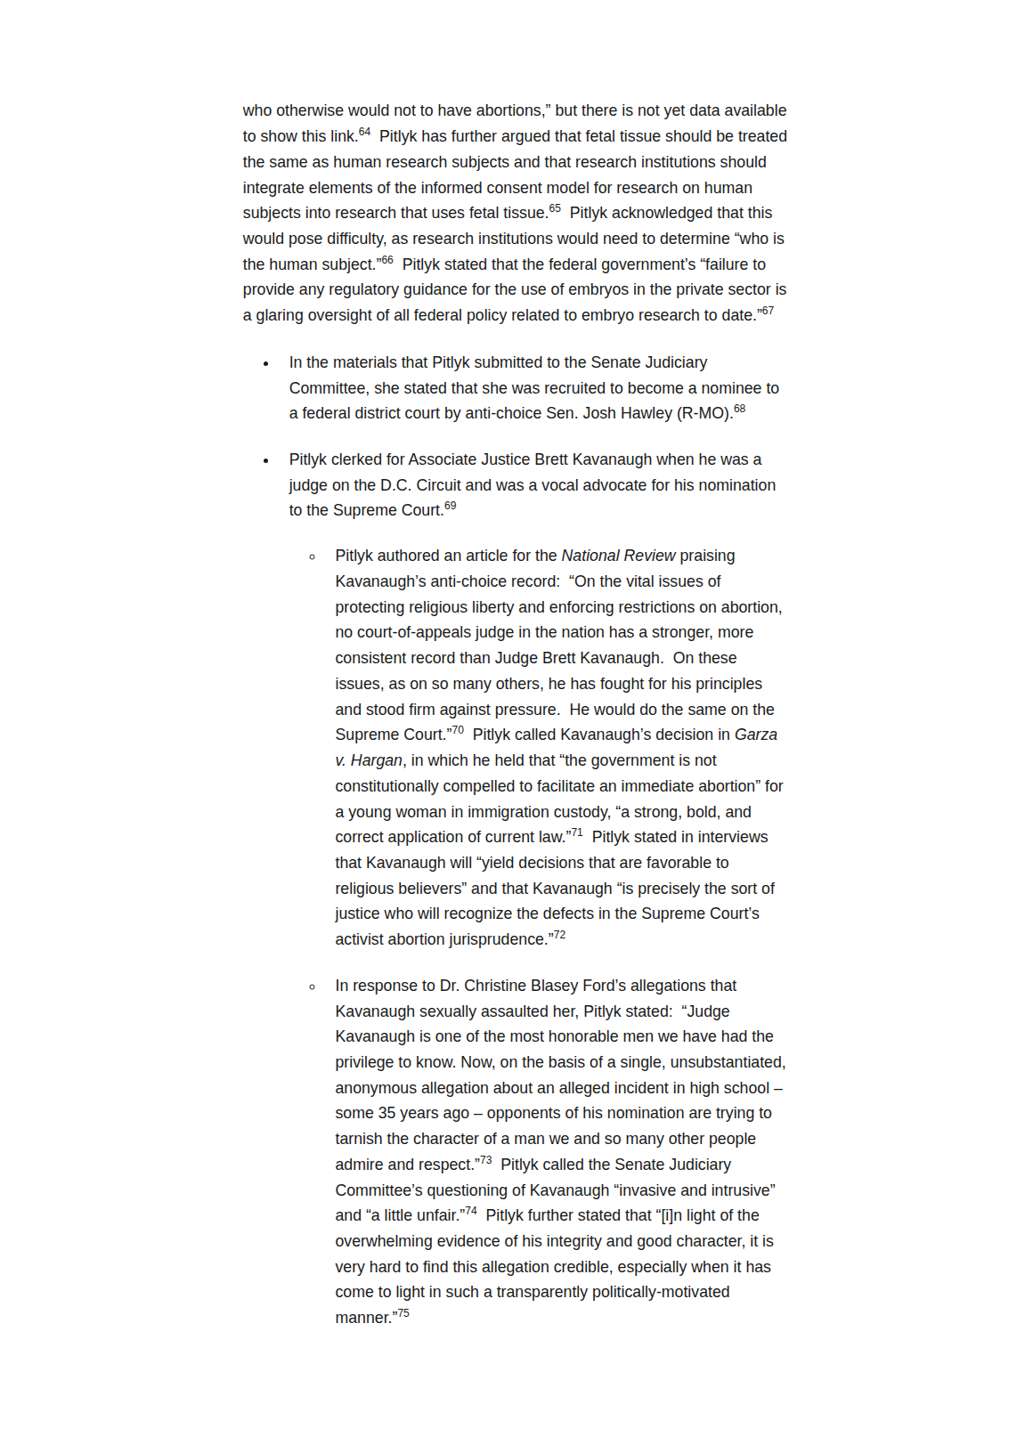who otherwise would not to have abortions,” but there is not yet data available to show this link.64 Pitlyk has further argued that fetal tissue should be treated the same as human research subjects and that research institutions should integrate elements of the informed consent model for research on human subjects into research that uses fetal tissue.65 Pitlyk acknowledged that this would pose difficulty, as research institutions would need to determine “who is the human subject.”66 Pitlyk stated that the federal government’s “failure to provide any regulatory guidance for the use of embryos in the private sector is a glaring oversight of all federal policy related to embryo research to date.”67
In the materials that Pitlyk submitted to the Senate Judiciary Committee, she stated that she was recruited to become a nominee to a federal district court by anti-choice Sen. Josh Hawley (R-MO).68
Pitlyk clerked for Associate Justice Brett Kavanaugh when he was a judge on the D.C. Circuit and was a vocal advocate for his nomination to the Supreme Court.69
Pitlyk authored an article for the National Review praising Kavanaugh’s anti-choice record: “On the vital issues of protecting religious liberty and enforcing restrictions on abortion, no court-of-appeals judge in the nation has a stronger, more consistent record than Judge Brett Kavanaugh. On these issues, as on so many others, he has fought for his principles and stood firm against pressure. He would do the same on the Supreme Court.”70 Pitlyk called Kavanaugh’s decision in Garza v. Hargan, in which he held that “the government is not constitutionally compelled to facilitate an immediate abortion” for a young woman in immigration custody, “a strong, bold, and correct application of current law.”71 Pitlyk stated in interviews that Kavanaugh will “yield decisions that are favorable to religious believers” and that Kavanaugh “is precisely the sort of justice who will recognize the defects in the Supreme Court’s activist abortion jurisprudence.”72
In response to Dr. Christine Blasey Ford’s allegations that Kavanaugh sexually assaulted her, Pitlyk stated: “Judge Kavanaugh is one of the most honorable men we have had the privilege to know. Now, on the basis of a single, unsubstantiated, anonymous allegation about an alleged incident in high school – some 35 years ago – opponents of his nomination are trying to tarnish the character of a man we and so many other people admire and respect.”73 Pitlyk called the Senate Judiciary Committee’s questioning of Kavanaugh “invasive and intrusive” and “a little unfair.”74 Pitlyk further stated that “[i]n light of the overwhelming evidence of his integrity and good character, it is very hard to find this allegation credible, especially when it has come to light in such a transparently politically-motivated manner.”75